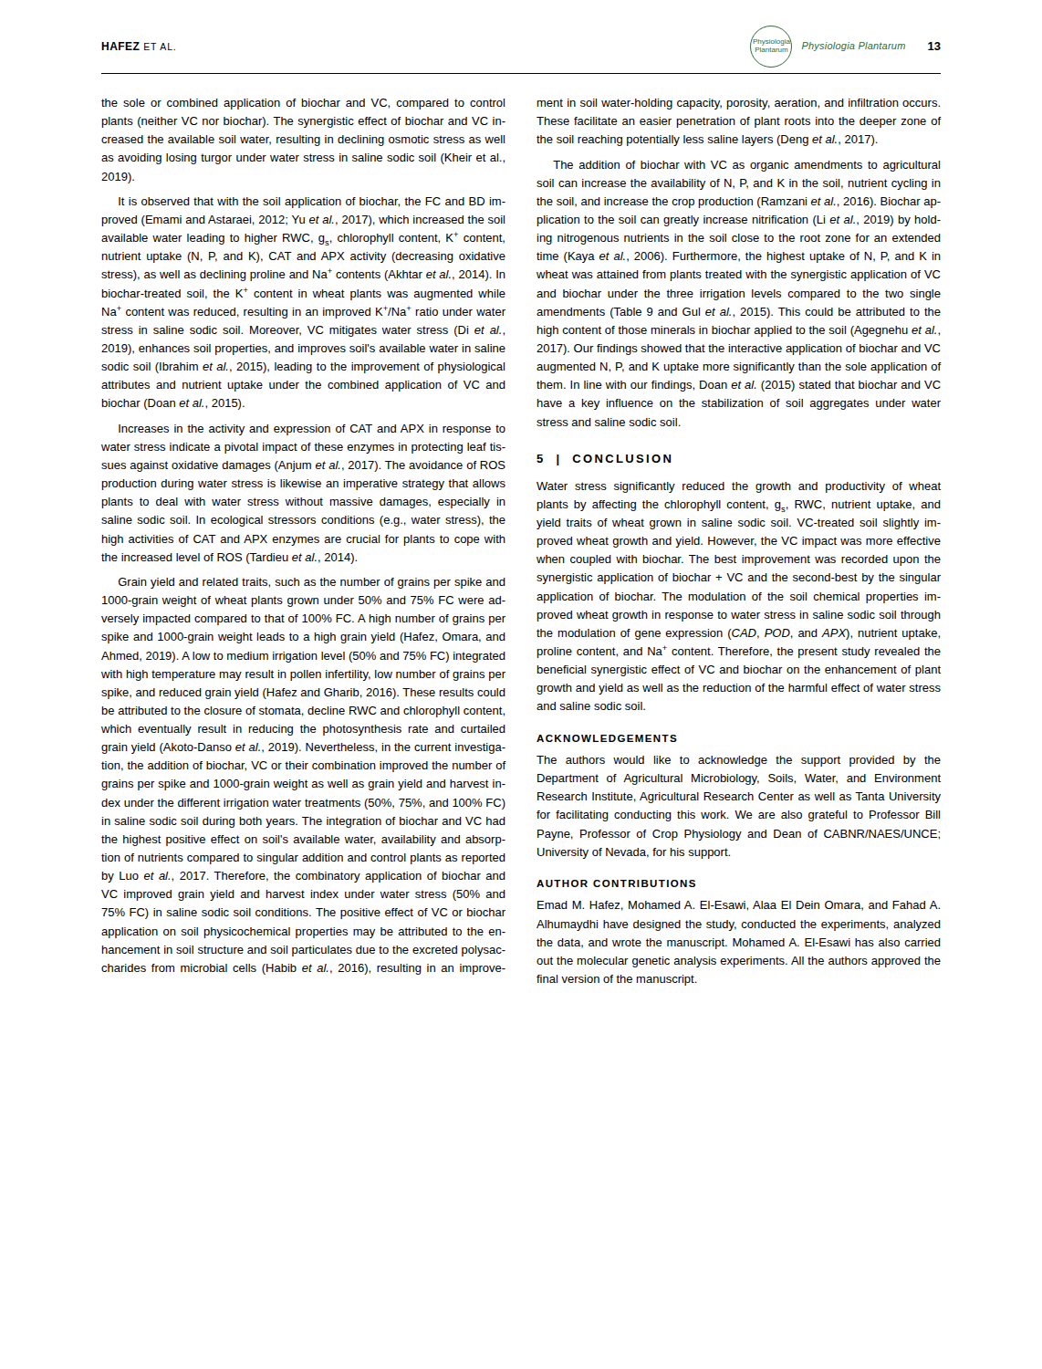HAFEZ ET AL.
Physiologia
Plantarum
Physiologia Plantarum
13
the sole or combined application of biochar and VC, compared to control plants (neither VC nor biochar). The synergistic effect of biochar and VC increased the available soil water, resulting in declining osmotic stress as well as avoiding losing turgor under water stress in saline sodic soil (Kheir et al., 2019).
It is observed that with the soil application of biochar, the FC and BD improved (Emami and Astaraei, 2012; Yu et al., 2017), which increased the soil available water leading to higher RWC, gs, chlorophyll content, K+ content, nutrient uptake (N, P, and K), CAT and APX activity (decreasing oxidative stress), as well as declining proline and Na+ contents (Akhtar et al., 2014). In biochar-treated soil, the K+ content in wheat plants was augmented while Na+ content was reduced, resulting in an improved K+/Na+ ratio under water stress in saline sodic soil. Moreover, VC mitigates water stress (Di et al., 2019), enhances soil properties, and improves soil's available water in saline sodic soil (Ibrahim et al., 2015), leading to the improvement of physiological attributes and nutrient uptake under the combined application of VC and biochar (Doan et al., 2015).
Increases in the activity and expression of CAT and APX in response to water stress indicate a pivotal impact of these enzymes in protecting leaf tissues against oxidative damages (Anjum et al., 2017). The avoidance of ROS production during water stress is likewise an imperative strategy that allows plants to deal with water stress without massive damages, especially in saline sodic soil. In ecological stressors conditions (e.g., water stress), the high activities of CAT and APX enzymes are crucial for plants to cope with the increased level of ROS (Tardieu et al., 2014).
Grain yield and related traits, such as the number of grains per spike and 1000-grain weight of wheat plants grown under 50% and 75% FC were adversely impacted compared to that of 100% FC. A high number of grains per spike and 1000-grain weight leads to a high grain yield (Hafez, Omara, and Ahmed, 2019). A low to medium irrigation level (50% and 75% FC) integrated with high temperature may result in pollen infertility, low number of grains per spike, and reduced grain yield (Hafez and Gharib, 2016). These results could be attributed to the closure of stomata, decline RWC and chlorophyll content, which eventually result in reducing the photosynthesis rate and curtailed grain yield (Akoto-Danso et al., 2019). Nevertheless, in the current investigation, the addition of biochar, VC or their combination improved the number of grains per spike and 1000-grain weight as well as grain yield and harvest index under the different irrigation water treatments (50%, 75%, and 100% FC) in saline sodic soil during both years. The integration of biochar and VC had the highest positive effect on soil's available water, availability and absorption of nutrients compared to singular addition and control plants as reported by Luo et al., 2017. Therefore, the combinatory application of biochar and VC improved grain yield and harvest index under water stress (50% and 75% FC) in saline sodic soil conditions. The positive effect of VC or biochar application on soil physicochemical properties may be attributed to the enhancement in soil structure and soil particulates due to the excreted polysaccharides from microbial cells (Habib et al., 2016), resulting in an improvement in soil water-holding capacity, porosity, aeration, and infiltration occurs. These facilitate an easier penetration of plant roots into the deeper zone of the soil reaching potentially less saline layers (Deng et al., 2017).
The addition of biochar with VC as organic amendments to agricultural soil can increase the availability of N, P, and K in the soil, nutrient cycling in the soil, and increase the crop production (Ramzani et al., 2016). Biochar application to the soil can greatly increase nitrification (Li et al., 2019) by holding nitrogenous nutrients in the soil close to the root zone for an extended time (Kaya et al., 2006). Furthermore, the highest uptake of N, P, and K in wheat was attained from plants treated with the synergistic application of VC and biochar under the three irrigation levels compared to the two single amendments (Table 9 and Gul et al., 2015). This could be attributed to the high content of those minerals in biochar applied to the soil (Agegnehu et al., 2017). Our findings showed that the interactive application of biochar and VC augmented N, P, and K uptake more significantly than the sole application of them. In line with our findings, Doan et al. (2015) stated that biochar and VC have a key influence on the stabilization of soil aggregates under water stress and saline sodic soil.
5 | CONCLUSION
Water stress significantly reduced the growth and productivity of wheat plants by affecting the chlorophyll content, gs, RWC, nutrient uptake, and yield traits of wheat grown in saline sodic soil. VC-treated soil slightly improved wheat growth and yield. However, the VC impact was more effective when coupled with biochar. The best improvement was recorded upon the synergistic application of biochar + VC and the second-best by the singular application of biochar. The modulation of the soil chemical properties improved wheat growth in response to water stress in saline sodic soil through the modulation of gene expression (CAD, POD, and APX), nutrient uptake, proline content, and Na+ content. Therefore, the present study revealed the beneficial synergistic effect of VC and biochar on the enhancement of plant growth and yield as well as the reduction of the harmful effect of water stress and saline sodic soil.
ACKNOWLEDGEMENTS
The authors would like to acknowledge the support provided by the Department of Agricultural Microbiology, Soils, Water, and Environment Research Institute, Agricultural Research Center as well as Tanta University for facilitating conducting this work. We are also grateful to Professor Bill Payne, Professor of Crop Physiology and Dean of CABNR/NAES/UNCE; University of Nevada, for his support.
AUTHOR CONTRIBUTIONS
Emad M. Hafez, Mohamed A. El-Esawi, Alaa El Dein Omara, and Fahad A. Alhumaydhi have designed the study, conducted the experiments, analyzed the data, and wrote the manuscript. Mohamed A. El-Esawi has also carried out the molecular genetic analysis experiments. All the authors approved the final version of the manuscript.